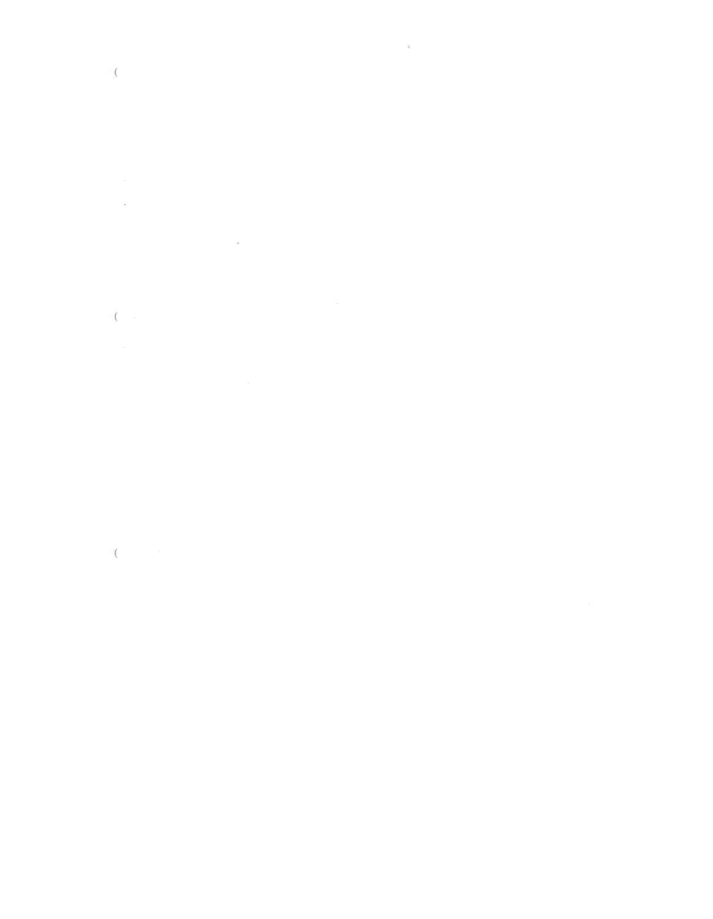‹ ( . • • . ( . . . ( . .